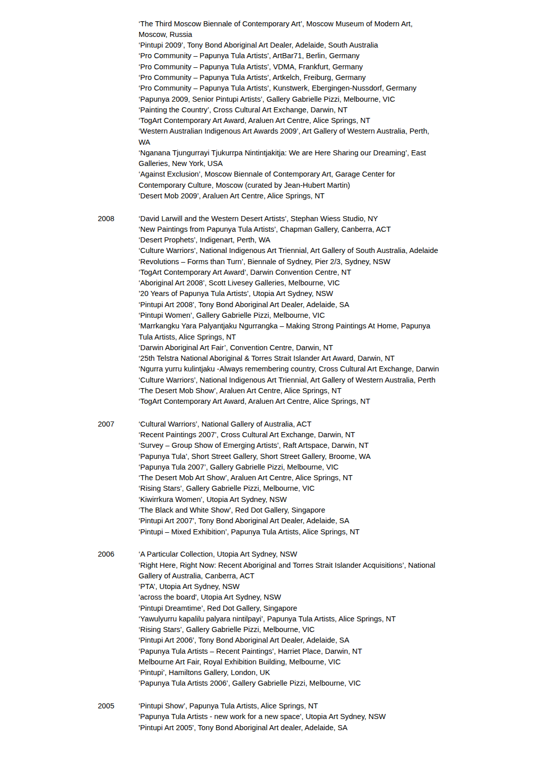‘The Third Moscow Biennale of Contemporary Art’, Moscow Museum of Modern Art, Moscow, Russia
‘Pintupi 2009’, Tony Bond Aboriginal Art Dealer, Adelaide, South Australia
‘Pro Community – Papunya Tula Artists’, ArtBar71, Berlin, Germany
‘Pro Community – Papunya Tula Artists’, VDMA, Frankfurt, Germany
‘Pro Community – Papunya Tula Artists’, Artkelch, Freiburg, Germany
‘Pro Community – Papunya Tula Artists’, Kunstwerk, Ebergingen-Nussdorf, Germany
‘Papunya 2009, Senior Pintupi Artists’, Gallery Gabrielle Pizzi, Melbourne, VIC
‘Painting the Country’, Cross Cultural Art Exchange, Darwin, NT
‘TogArt Contemporary Art Award, Araluen Art Centre, Alice Springs, NT
‘Western Australian Indigenous Art Awards 2009’, Art Gallery of Western Australia, Perth, WA
‘Nganana Tjungurrayi Tjukurrpa Nintintjakitja: We are Here Sharing our Dreaming’, East Galleries, New York, USA
‘Against Exclusion’, Moscow Biennale of Contemporary Art, Garage Center for Contemporary Culture, Moscow (curated by Jean-Hubert Martin)
‘Desert Mob 2009’, Araluen Art Centre, Alice Springs, NT
2008
‘David Larwill and the Western Desert Artists’, Stephan Wiess Studio, NY
‘New Paintings from Papunya Tula Artists’, Chapman Gallery, Canberra, ACT
‘Desert Prophets’, Indigenart, Perth, WA
‘Culture Warriors’, National Indigenous Art Triennial, Art Gallery of South Australia, Adelaide
‘Revolutions – Forms than Turn’, Biennale of Sydney, Pier 2/3, Sydney, NSW
‘TogArt Contemporary Art Award’, Darwin Convention Centre, NT
‘Aboriginal Art 2008’, Scott Livesey Galleries, Melbourne, VIC
’20 Years of Papunya Tula Artists’, Utopia Art Sydney, NSW
‘Pintupi Art 2008’, Tony Bond Aboriginal Art Dealer, Adelaide, SA
‘Pintupi Women’, Gallery Gabrielle Pizzi, Melbourne, VIC
‘Marrkangku Yara Palyantjaku Ngurrangka – Making Strong Paintings At Home, Papunya Tula Artists, Alice Springs, NT
‘Darwin Aboriginal Art Fair’, Convention Centre, Darwin, NT
‘25th Telstra National Aboriginal & Torres Strait Islander Art Award, Darwin, NT
‘Ngurra yurru kulintjaku -Always remembering country, Cross Cultural Art Exchange, Darwin
‘Culture Warriors’, National Indigenous Art Triennial, Art Gallery of Western Australia, Perth
‘The Desert Mob Show’, Araluen Art Centre, Alice Springs, NT
‘TogArt Contemporary Art Award, Araluen Art Centre, Alice Springs, NT
2007
‘Cultural Warriors’, National Gallery of Australia, ACT
‘Recent Paintings 2007’, Cross Cultural Art Exchange, Darwin, NT
‘Survey – Group Show of Emerging Artists’, Raft Artspace, Darwin, NT
‘Papunya Tula’, Short Street Gallery, Short Street Gallery, Broome, WA
‘Papunya Tula 2007’, Gallery Gabrielle Pizzi, Melbourne, VIC
‘The Desert Mob Art Show’, Araluen Art Centre, Alice Springs, NT
‘Rising Stars’, Gallery Gabrielle Pizzi, Melbourne, VIC
‘Kiwirrkura Women’, Utopia Art Sydney, NSW
‘The Black and White Show’, Red Dot Gallery, Singapore
‘Pintupi Art 2007’, Tony Bond Aboriginal Art Dealer, Adelaide, SA
‘Pintupi – Mixed Exhibition’, Papunya Tula Artists, Alice Springs, NT
2006
‘A Particular Collection, Utopia Art Sydney, NSW
‘Right Here, Right Now: Recent Aboriginal and Torres Strait Islander Acquisitions’, National Gallery of Australia, Canberra, ACT
‘PTA’, Utopia Art Sydney, NSW
'across the board', Utopia Art Sydney, NSW
‘Pintupi Dreamtime’, Red Dot Gallery, Singapore
‘Yawulyurru kapalilu palyara nintilpayi’, Papunya Tula Artists, Alice Springs, NT
‘Rising Stars’, Gallery Gabrielle Pizzi, Melbourne, VIC
‘Pintupi Art 2006’, Tony Bond Aboriginal Art Dealer, Adelaide, SA
‘Papunya Tula Artists – Recent Paintings’, Harriet Place, Darwin, NT
Melbourne Art Fair, Royal Exhibition Building, Melbourne, VIC
‘Pintupi’, Hamiltons Gallery, London, UK
‘Papunya Tula Artists 2006’, Gallery Gabrielle Pizzi, Melbourne, VIC
2005
‘Pintupi Show’, Papunya Tula Artists, Alice Springs, NT
'Papunya Tula Artists - new work for a new space', Utopia Art Sydney, NSW
'Pintupi Art 2005', Tony Bond Aboriginal Art dealer, Adelaide, SA